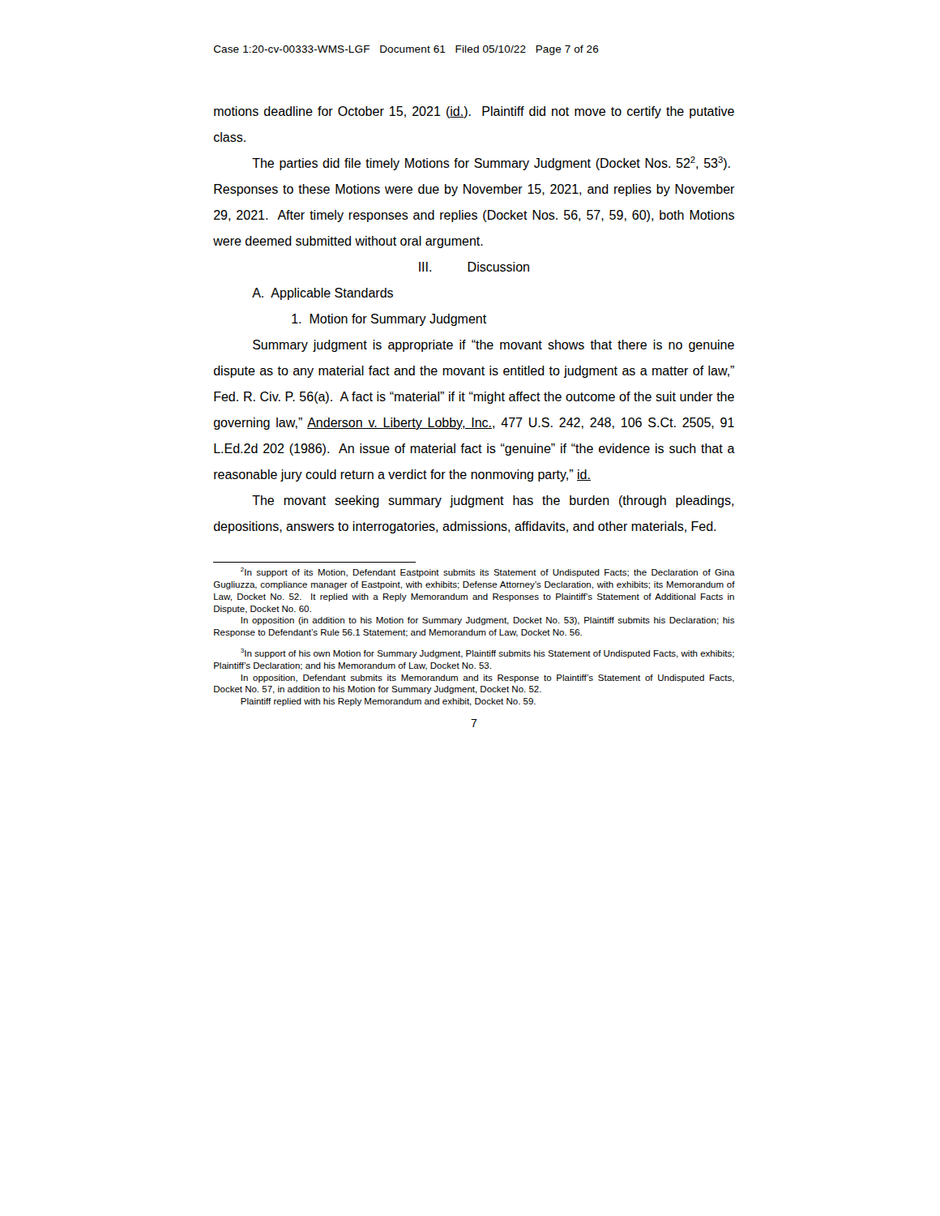Case 1:20-cv-00333-WMS-LGF Document 61 Filed 05/10/22 Page 7 of 26
motions deadline for October 15, 2021 (id.). Plaintiff did not move to certify the putative class.
The parties did file timely Motions for Summary Judgment (Docket Nos. 522, 533). Responses to these Motions were due by November 15, 2021, and replies by November 29, 2021. After timely responses and replies (Docket Nos. 56, 57, 59, 60), both Motions were deemed submitted without oral argument.
III. Discussion
A. Applicable Standards
1. Motion for Summary Judgment
Summary judgment is appropriate if “the movant shows that there is no genuine dispute as to any material fact and the movant is entitled to judgment as a matter of law,” Fed. R. Civ. P. 56(a). A fact is “material” if it “might affect the outcome of the suit under the governing law,” Anderson v. Liberty Lobby, Inc., 477 U.S. 242, 248, 106 S.Ct. 2505, 91 L.Ed.2d 202 (1986). An issue of material fact is “genuine” if “the evidence is such that a reasonable jury could return a verdict for the nonmoving party,” id.
The movant seeking summary judgment has the burden (through pleadings, depositions, answers to interrogatories, admissions, affidavits, and other materials, Fed.
2In support of its Motion, Defendant Eastpoint submits its Statement of Undisputed Facts; the Declaration of Gina Gugliuzza, compliance manager of Eastpoint, with exhibits; Defense Attorney’s Declaration, with exhibits; its Memorandum of Law, Docket No. 52. It replied with a Reply Memorandum and Responses to Plaintiff’s Statement of Additional Facts in Dispute, Docket No. 60.
In opposition (in addition to his Motion for Summary Judgment, Docket No. 53), Plaintiff submits his Declaration; his Response to Defendant’s Rule 56.1 Statement; and Memorandum of Law, Docket No. 56.
3In support of his own Motion for Summary Judgment, Plaintiff submits his Statement of Undisputed Facts, with exhibits; Plaintiff’s Declaration; and his Memorandum of Law, Docket No. 53.
In opposition, Defendant submits its Memorandum and its Response to Plaintiff’s Statement of Undisputed Facts, Docket No. 57, in addition to his Motion for Summary Judgment, Docket No. 52.
Plaintiff replied with his Reply Memorandum and exhibit, Docket No. 59.
7